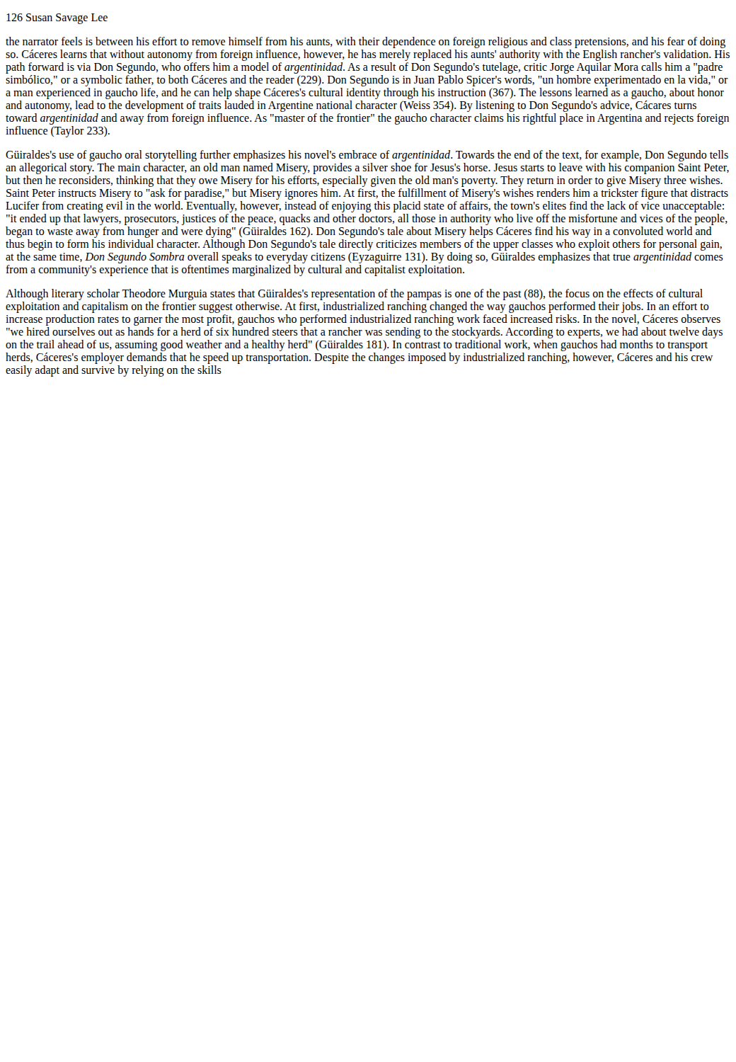126 Susan Savage Lee
the narrator feels is between his effort to remove himself from his aunts, with their dependence on foreign religious and class pretensions, and his fear of doing so. Cáceres learns that without autonomy from foreign influence, however, he has merely replaced his aunts' authority with the English rancher's validation. His path forward is via Don Segundo, who offers him a model of argentinidad. As a result of Don Segundo's tutelage, critic Jorge Aquilar Mora calls him a "padre simbólico," or a symbolic father, to both Cáceres and the reader (229). Don Segundo is in Juan Pablo Spicer's words, "un hombre experimentado en la vida," or a man experienced in gaucho life, and he can help shape Cáceres's cultural identity through his instruction (367). The lessons learned as a gaucho, about honor and autonomy, lead to the development of traits lauded in Argentine national character (Weiss 354). By listening to Don Segundo's advice, Cácares turns toward argentinidad and away from foreign influence. As "master of the frontier" the gaucho character claims his rightful place in Argentina and rejects foreign influence (Taylor 233).
Güiraldes's use of gaucho oral storytelling further emphasizes his novel's embrace of argentinidad. Towards the end of the text, for example, Don Segundo tells an allegorical story. The main character, an old man named Misery, provides a silver shoe for Jesus's horse. Jesus starts to leave with his companion Saint Peter, but then he reconsiders, thinking that they owe Misery for his efforts, especially given the old man's poverty. They return in order to give Misery three wishes. Saint Peter instructs Misery to "ask for paradise," but Misery ignores him. At first, the fulfillment of Misery's wishes renders him a trickster figure that distracts Lucifer from creating evil in the world. Eventually, however, instead of enjoying this placid state of affairs, the town's elites find the lack of vice unacceptable: "it ended up that lawyers, prosecutors, justices of the peace, quacks and other doctors, all those in authority who live off the misfortune and vices of the people, began to waste away from hunger and were dying" (Güiraldes 162). Don Segundo's tale about Misery helps Cáceres find his way in a convoluted world and thus begin to form his individual character. Although Don Segundo's tale directly criticizes members of the upper classes who exploit others for personal gain, at the same time, Don Segundo Sombra overall speaks to everyday citizens (Eyzaguirre 131). By doing so, Güiraldes emphasizes that true argentinidad comes from a community's experience that is oftentimes marginalized by cultural and capitalist exploitation.
Although literary scholar Theodore Murguia states that Güiraldes's representation of the pampas is one of the past (88), the focus on the effects of cultural exploitation and capitalism on the frontier suggest otherwise. At first, industrialized ranching changed the way gauchos performed their jobs. In an effort to increase production rates to garner the most profit, gauchos who performed industrialized ranching work faced increased risks. In the novel, Cáceres observes "we hired ourselves out as hands for a herd of six hundred steers that a rancher was sending to the stockyards. According to experts, we had about twelve days on the trail ahead of us, assuming good weather and a healthy herd" (Güiraldes 181). In contrast to traditional work, when gauchos had months to transport herds, Cáceres's employer demands that he speed up transportation. Despite the changes imposed by industrialized ranching, however, Cáceres and his crew easily adapt and survive by relying on the skills